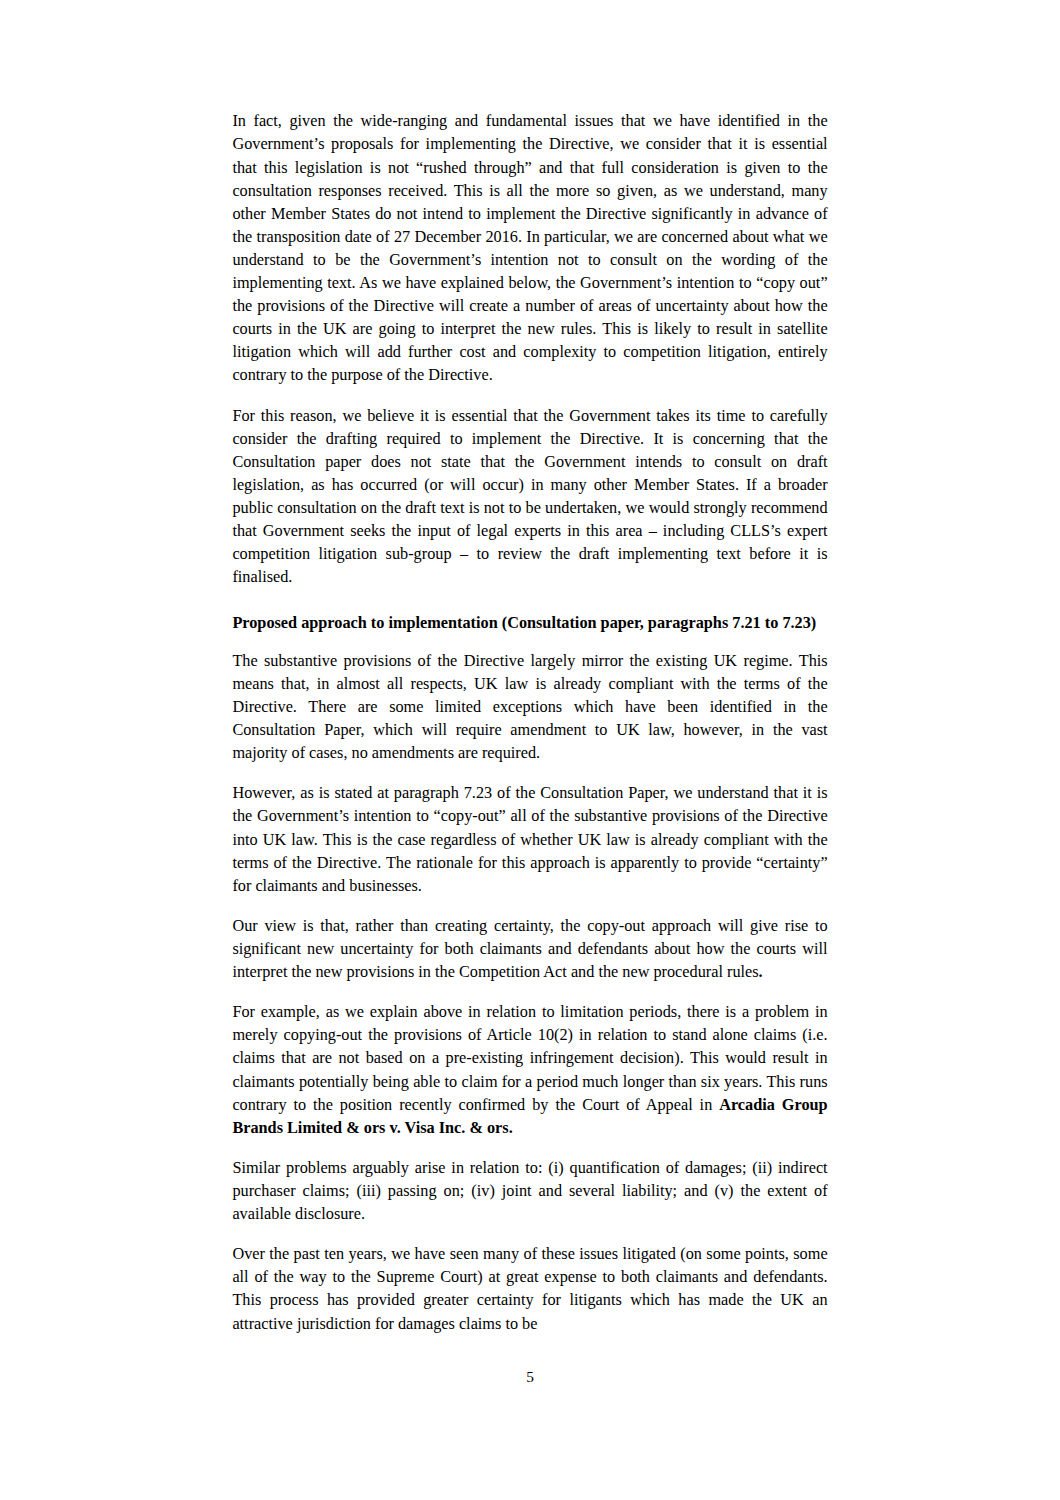In fact, given the wide-ranging and fundamental issues that we have identified in the Government’s proposals for implementing the Directive, we consider that it is essential that this legislation is not “rushed through” and that full consideration is given to the consultation responses received. This is all the more so given, as we understand, many other Member States do not intend to implement the Directive significantly in advance of the transposition date of 27 December 2016. In particular, we are concerned about what we understand to be the Government’s intention not to consult on the wording of the implementing text. As we have explained below, the Government’s intention to “copy out” the provisions of the Directive will create a number of areas of uncertainty about how the courts in the UK are going to interpret the new rules. This is likely to result in satellite litigation which will add further cost and complexity to competition litigation, entirely contrary to the purpose of the Directive.
For this reason, we believe it is essential that the Government takes its time to carefully consider the drafting required to implement the Directive. It is concerning that the Consultation paper does not state that the Government intends to consult on draft legislation, as has occurred (or will occur) in many other Member States. If a broader public consultation on the draft text is not to be undertaken, we would strongly recommend that Government seeks the input of legal experts in this area – including CLLS’s expert competition litigation sub-group – to review the draft implementing text before it is finalised.
Proposed approach to implementation (Consultation paper, paragraphs 7.21 to 7.23)
The substantive provisions of the Directive largely mirror the existing UK regime. This means that, in almost all respects, UK law is already compliant with the terms of the Directive. There are some limited exceptions which have been identified in the Consultation Paper, which will require amendment to UK law, however, in the vast majority of cases, no amendments are required.
However, as is stated at paragraph 7.23 of the Consultation Paper, we understand that it is the Government’s intention to “copy-out” all of the substantive provisions of the Directive into UK law. This is the case regardless of whether UK law is already compliant with the terms of the Directive. The rationale for this approach is apparently to provide “certainty” for claimants and businesses.
Our view is that, rather than creating certainty, the copy-out approach will give rise to significant new uncertainty for both claimants and defendants about how the courts will interpret the new provisions in the Competition Act and the new procedural rules.
For example, as we explain above in relation to limitation periods, there is a problem in merely copying-out the provisions of Article 10(2) in relation to stand alone claims (i.e. claims that are not based on a pre-existing infringement decision). This would result in claimants potentially being able to claim for a period much longer than six years. This runs contrary to the position recently confirmed by the Court of Appeal in Arcadia Group Brands Limited & ors v. Visa Inc. & ors.
Similar problems arguably arise in relation to: (i) quantification of damages; (ii) indirect purchaser claims; (iii) passing on; (iv) joint and several liability; and (v) the extent of available disclosure.
Over the past ten years, we have seen many of these issues litigated (on some points, some all of the way to the Supreme Court) at great expense to both claimants and defendants. This process has provided greater certainty for litigants which has made the UK an attractive jurisdiction for damages claims to be
5